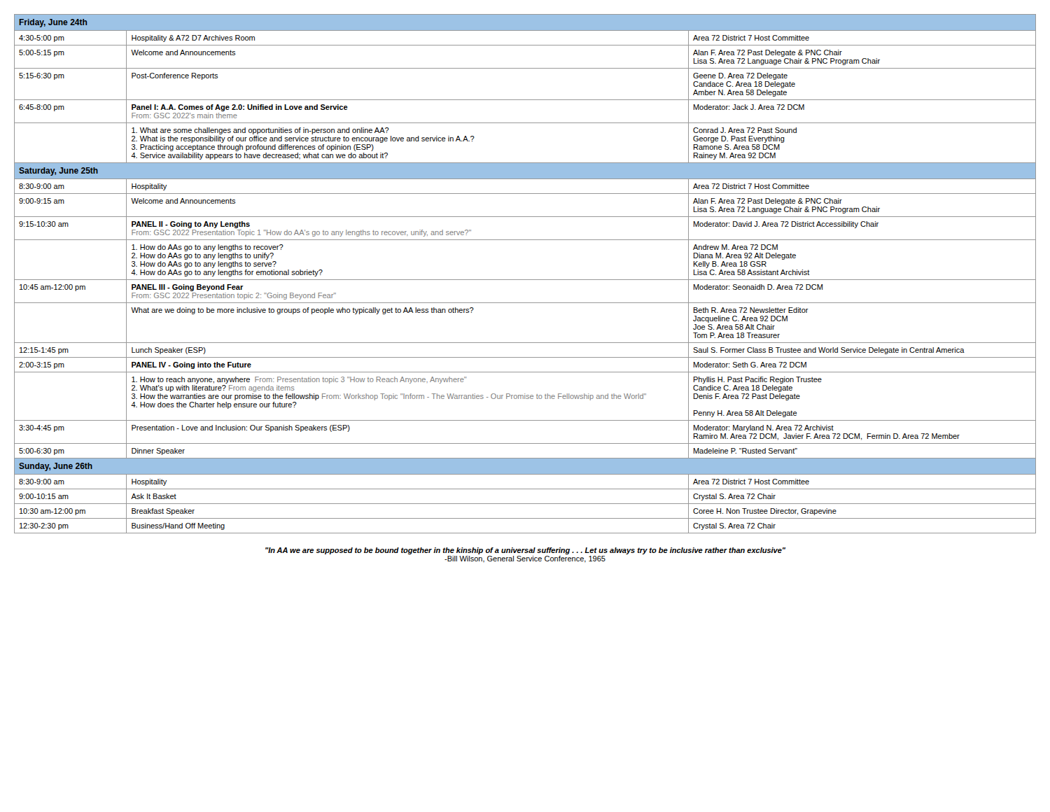| Friday, June 24th |
| 4:30-5:00 pm | Hospitality & A72 D7 Archives Room | Area 72 District 7 Host Committee |
| 5:00-5:15 pm | Welcome and Announcements | Alan F. Area 72 Past Delegate & PNC Chair Lisa S. Area 72 Language Chair & PNC Program Chair |
| 5:15-6:30 pm | Post-Conference Reports | Geene D. Area 72 Delegate Candace C. Area 18 Delegate Amber N. Area 58 Delegate |
| 6:45-8:00 pm | Panel I: A.A. Comes of Age 2.0: Unified in Love and Service From: GSC 2022's main theme | Moderator: Jack J. Area 72 DCM |
| | 1. What are some challenges and opportunities of in-person and online AA? 2. What is the responsibility of our office and service structure to encourage love and service in A.A.? 3. Practicing acceptance through profound differences of opinion (ESP) 4. Service availability appears to have decreased; what can we do about it? | Conrad J. Area 72 Past Sound George D. Past Everything Ramone S. Area 58 DCM Rainey M. Area 92 DCM |
| Saturday, June 25th |
| 8:30-9:00 am | Hospitality | Area 72 District 7 Host Committee |
| 9:00-9:15 am | Welcome and Announcements | Alan F. Area 72 Past Delegate & PNC Chair Lisa S. Area 72 Language Chair & PNC Program Chair |
| 9:15-10:30 am | PANEL II - Going to Any Lengths From: GSC 2022 Presentation Topic 1 "How do AA's go to any lengths to recover, unify, and serve?" | Moderator: David J. Area 72 District Accessibility Chair |
| | 1. How do AAs go to any lengths to recover? 2. How do AAs go to any lengths to unify? 3. How do AAs go to any lengths to serve? 4. How do AAs go to any lengths for emotional sobriety? | Andrew M. Area 72 DCM Diana M. Area 92 Alt Delegate Kelly B. Area 18 GSR Lisa C. Area 58 Assistant Archivist |
| 10:45 am-12:00 pm | PANEL III - Going Beyond Fear From: GSC 2022 Presentation topic 2: "Going Beyond Fear" | Moderator: Seonaidh D. Area 72 DCM |
| | What are we doing to be more inclusive to groups of people who typically get to AA less than others? | Beth R. Area 72 Newsletter Editor Jacqueline C. Area 92 DCM Joe S. Area 58 Alt Chair Tom P. Area 18 Treasurer |
| 12:15-1:45 pm | Lunch Speaker (ESP) | Saul S. Former Class B Trustee and World Service Delegate in Central America |
| 2:00-3:15 pm | PANEL IV - Going into the Future | Moderator: Seth G. Area 72 DCM |
| | 1. How to reach anyone, anywhere From: Presentation topic 3 "How to Reach Anyone, Anywhere" 2. What's up with literature? From agenda items 3. How the warranties are our promise to the fellowship From: Workshop Topic "Inform - The Warranties - Our Promise to the Fellowship and the World" 4. How does the Charter help ensure our future? | Phyllis H. Past Pacific Region Trustee Candice C. Area 18 Delegate Denis F. Area 72 Past Delegate Penny H. Area 58 Alt Delegate |
| 3:30-4:45 pm | Presentation - Love and Inclusion: Our Spanish Speakers (ESP) | Moderator: Maryland N. Area 72 Archivist Ramiro M. Area 72 DCM, Javier F. Area 72 DCM, Fermin D. Area 72 Member |
| 5:00-6:30 pm | Dinner Speaker | Madeleine P. “Rusted Servant” |
| Sunday, June 26th |
| 8:30-9:00 am | Hospitality | Area 72 District 7 Host Committee |
| 9:00-10:15 am | Ask It Basket | Crystal S. Area 72 Chair |
| 10:30 am-12:00 pm | Breakfast Speaker | Coree H. Non Trustee Director, Grapevine |
| 12:30-2:30 pm | Business/Hand Off Meeting | Crystal S. Area 72 Chair |
"In AA we are supposed to be bound together in the kinship of a universal suffering . . . Let us always try to be inclusive rather than exclusive"
-Bill Wilson, General Service Conference, 1965